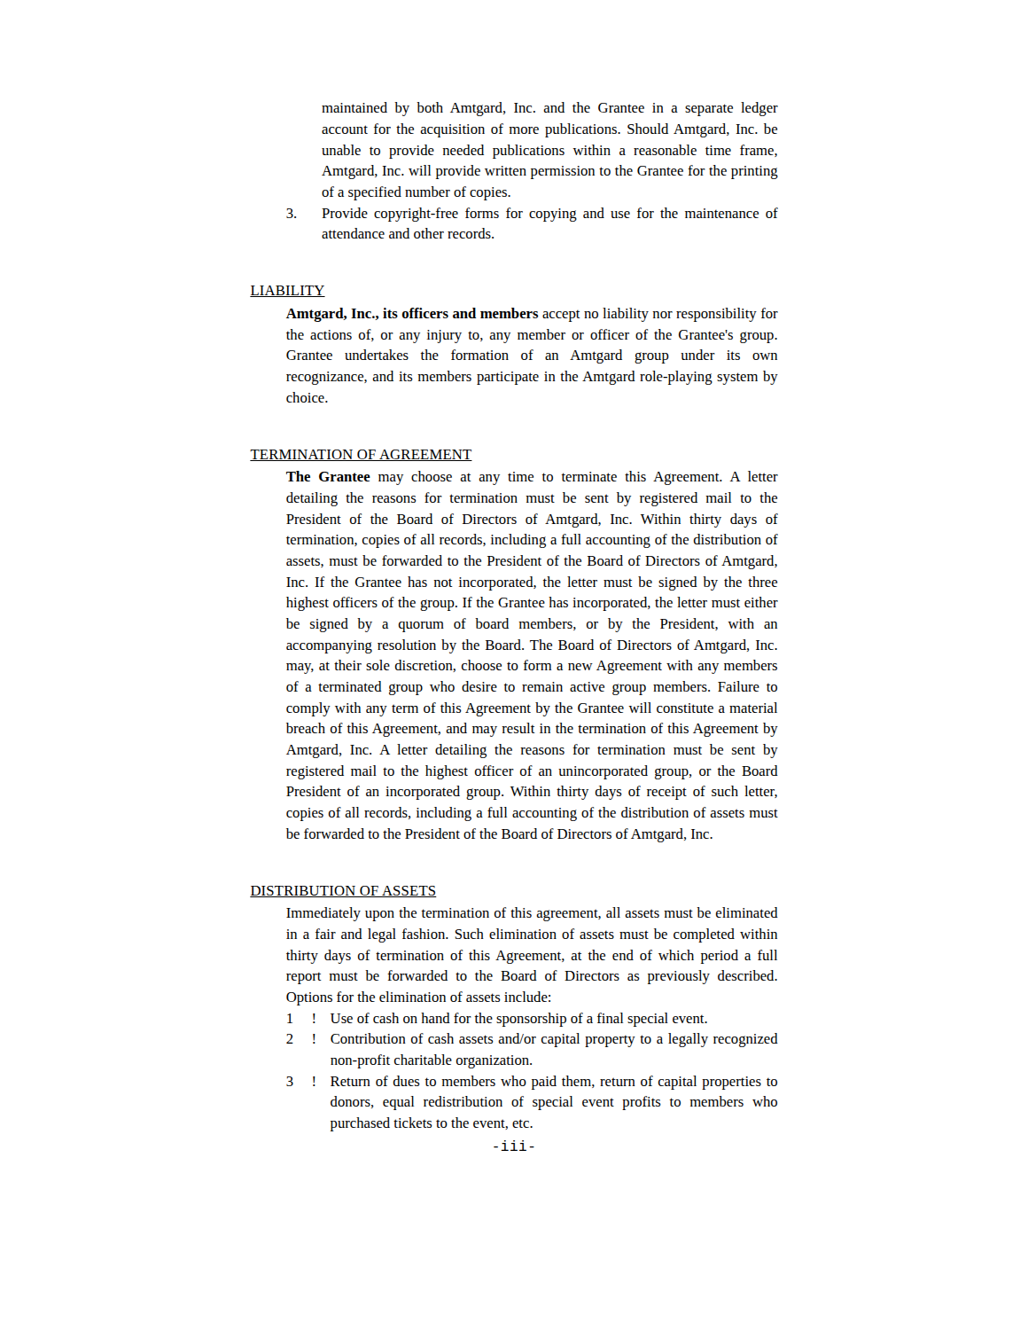maintained by both Amtgard, Inc. and the Grantee in a separate ledger account for the acquisition of more publications. Should Amtgard, Inc. be unable to provide needed publications within a reasonable time frame, Amtgard, Inc. will provide written permission to the Grantee for the printing of a specified number of copies.
3. Provide copyright-free forms for copying and use for the maintenance of attendance and other records.
LIABILITY
Amtgard, Inc., its officers and members accept no liability nor responsibility for the actions of, or any injury to, any member or officer of the Grantee's group. Grantee undertakes the formation of an Amtgard group under its own recognizance, and its members participate in the Amtgard role-playing system by choice.
TERMINATION OF AGREEMENT
The Grantee may choose at any time to terminate this Agreement. A letter detailing the reasons for termination must be sent by registered mail to the President of the Board of Directors of Amtgard, Inc. Within thirty days of termination, copies of all records, including a full accounting of the distribution of assets, must be forwarded to the President of the Board of Directors of Amtgard, Inc. If the Grantee has not incorporated, the letter must be signed by the three highest officers of the group. If the Grantee has incorporated, the letter must either be signed by a quorum of board members, or by the President, with an accompanying resolution by the Board. The Board of Directors of Amtgard, Inc. may, at their sole discretion, choose to form a new Agreement with any members of a terminated group who desire to remain active group members. Failure to comply with any term of this Agreement by the Grantee will constitute a material breach of this Agreement, and may result in the termination of this Agreement by Amtgard, Inc. A letter detailing the reasons for termination must be sent by registered mail to the highest officer of an unincorporated group, or the Board President of an incorporated group. Within thirty days of receipt of such letter, copies of all records, including a full accounting of the distribution of assets must be forwarded to the President of the Board of Directors of Amtgard, Inc.
DISTRIBUTION OF ASSETS
Immediately upon the termination of this agreement, all assets must be eliminated in a fair and legal fashion. Such elimination of assets must be completed within thirty days of termination of this Agreement, at the end of which period a full report must be forwarded to the Board of Directors as previously described. Options for the elimination of assets include:
1!Use of cash on hand for the sponsorship of a final special event.
2!Contribution of cash assets and/or capital property to a legally recognized non-profit charitable organization.
3!Return of dues to members who paid them, return of capital properties to donors, equal redistribution of special event profits to members who purchased tickets to the event, etc.
-iii-